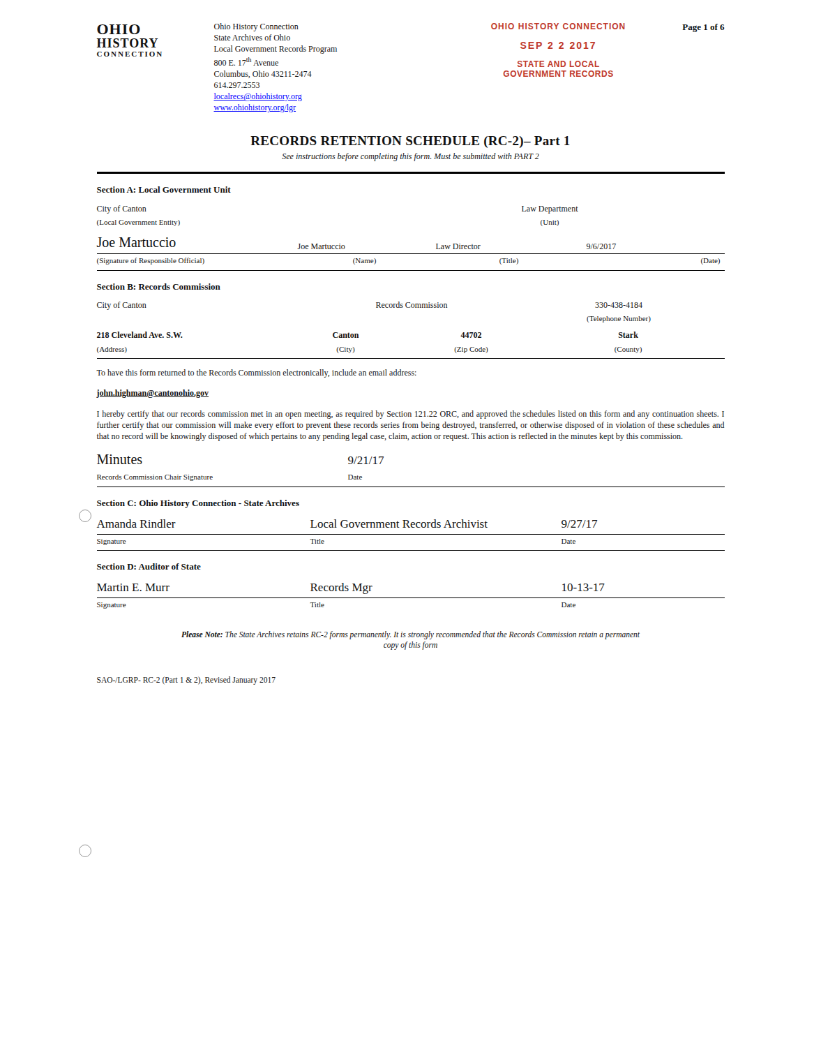OHIO HISTORY CONNECTION
Ohio History Connection
State Archives of Ohio
Local Government Records Program
800 E. 17th Avenue
Columbus, Ohio 43211-2474
614.297.2553
localrecs@ohiohistory.org
www.ohiohistory.org/lgr
OHIO HISTORY CONNECTION
SEP 2 2 2017
STATE AND LOCAL
GOVERNMENT RECORDS
Page 1 of 6
RECORDS RETENTION SCHEDULE (RC-2)– Part 1
See instructions before completing this form. Must be submitted with PART 2
Section A: Local Government Unit
| City of Canton | Law Department |
| (Local Government Entity) | (Unit) |
| Joe Martuccio | Joe Martuccio | Law Director | 9/6/2017 |
| (Signature of Responsible Official) | (Name) | (Title) | (Date) |
Section B: Records Commission
| City of Canton | Records Commission | 330-438-4184 |
| | | (Telephone Number) |
| 218 Cleveland Ave. S.W. | Canton | 44702 | Stark |
| (Address) | (City) | (Zip Code) | (County) |
To have this form returned to the Records Commission electronically, include an email address:
john.highman@cantonohio.gov
I hereby certify that our records commission met in an open meeting, as required by Section 121.22 ORC, and approved the schedules listed on this form and any continuation sheets. I further certify that our commission will make every effort to prevent these records series from being destroyed, transferred, or otherwise disposed of in violation of these schedules and that no record will be knowingly disposed of which pertains to any pending legal case, claim, action or request. This action is reflected in the minutes kept by this commission.
| Minutes | 9/21/17 | |
| Records Commission Chair Signature | Date | |
Section C: Ohio History Connection - State Archives
| Amanda Rindler | Local Government Records Archivist | 9/27/17 |
| Signature | Title | Date |
Section D: Auditor of State
| Martin E. Murr | Records Mgr | 10-13-17 |
| Signature | Title | Date |
Please Note: The State Archives retains RC-2 forms permanently. It is strongly recommended that the Records Commission retain a permanent
copy of this form
SAO-/LGRP- RC-2 (Part 1 & 2), Revised January 2017